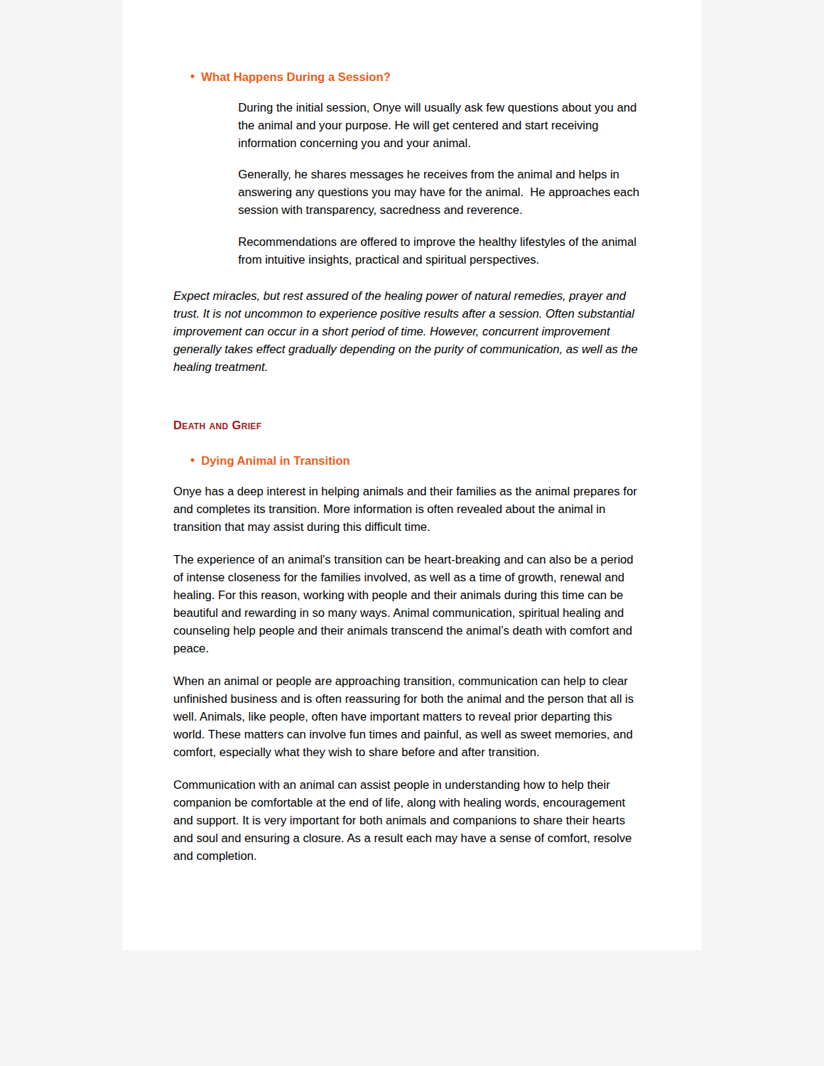• What Happens During a Session?
During the initial session, Onye will usually ask few questions about you and the animal and your purpose. He will get centered and start receiving information concerning you and your animal.
Generally, he shares messages he receives from the animal and helps in answering any questions you may have for the animal. He approaches each session with transparency, sacredness and reverence.
Recommendations are offered to improve the healthy lifestyles of the animal from intuitive insights, practical and spiritual perspectives.
Expect miracles, but rest assured of the healing power of natural remedies, prayer and trust. It is not uncommon to experience positive results after a session. Often substantial improvement can occur in a short period of time. However, concurrent improvement generally takes effect gradually depending on the purity of communication, as well as the healing treatment.
Death and Grief
• Dying Animal in Transition
Onye has a deep interest in helping animals and their families as the animal prepares for and completes its transition. More information is often revealed about the animal in transition that may assist during this difficult time.
The experience of an animal's transition can be heart-breaking and can also be a period of intense closeness for the families involved, as well as a time of growth, renewal and healing. For this reason, working with people and their animals during this time can be beautiful and rewarding in so many ways. Animal communication, spiritual healing and counseling help people and their animals transcend the animal’s death with comfort and peace.
When an animal or people are approaching transition, communication can help to clear unfinished business and is often reassuring for both the animal and the person that all is well. Animals, like people, often have important matters to reveal prior departing this world. These matters can involve fun times and painful, as well as sweet memories, and comfort, especially what they wish to share before and after transition.
Communication with an animal can assist people in understanding how to help their companion be comfortable at the end of life, along with healing words, encouragement and support. It is very important for both animals and companions to share their hearts and soul and ensuring a closure. As a result each may have a sense of comfort, resolve and completion.